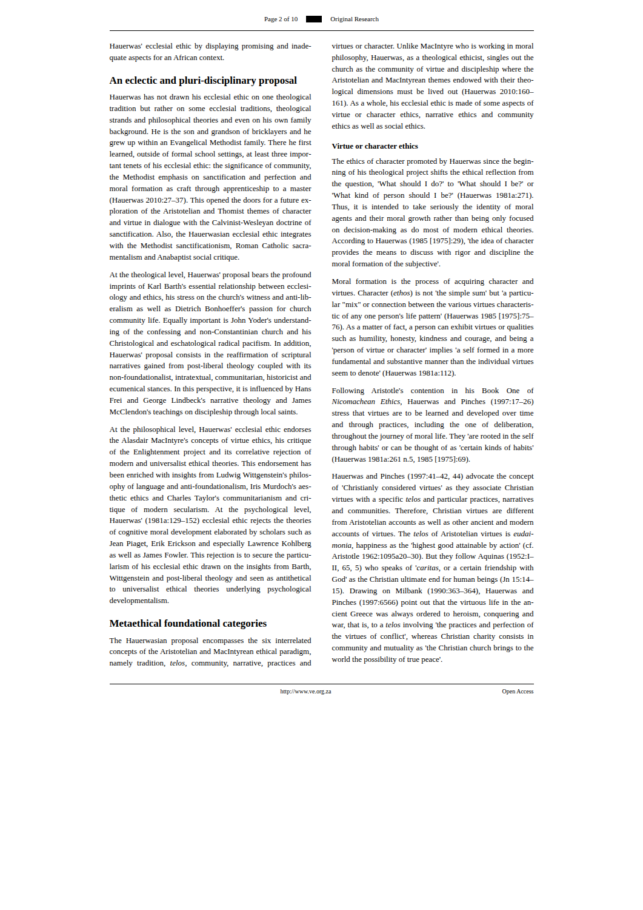Page 2 of 10 Original Research
Hauerwas' ecclesial ethic by displaying promising and inadequate aspects for an African context.
An eclectic and pluri-disciplinary proposal
Hauerwas has not drawn his ecclesial ethic on one theological tradition but rather on some ecclesial traditions, theological strands and philosophical theories and even on his own family background. He is the son and grandson of bricklayers and he grew up within an Evangelical Methodist family. There he first learned, outside of formal school settings, at least three important tenets of his ecclesial ethic: the significance of community, the Methodist emphasis on sanctification and perfection and moral formation as craft through apprenticeship to a master (Hauerwas 2010:27–37). This opened the doors for a future exploration of the Aristotelian and Thomist themes of character and virtue in dialogue with the Calvinist-Wesleyan doctrine of sanctification. Also, the Hauerwasian ecclesial ethic integrates with the Methodist sanctificationism, Roman Catholic sacramentalism and Anabaptist social critique.
At the theological level, Hauerwas' proposal bears the profound imprints of Karl Barth's essential relationship between ecclesiology and ethics, his stress on the church's witness and anti-liberalism as well as Dietrich Bonhoeffer's passion for church community life. Equally important is John Yoder's understanding of the confessing and non-Constantinian church and his Christological and eschatological radical pacifism. In addition, Hauerwas' proposal consists in the reaffirmation of scriptural narratives gained from post-liberal theology coupled with its non-foundationalist, intratextual, communitarian, historicist and ecumenical stances. In this perspective, it is influenced by Hans Frei and George Lindbeck's narrative theology and James McClendon's teachings on discipleship through local saints.
At the philosophical level, Hauerwas' ecclesial ethic endorses the Alasdair MacIntyre's concepts of virtue ethics, his critique of the Enlightenment project and its correlative rejection of modern and universalist ethical theories. This endorsement has been enriched with insights from Ludwig Wittgenstein's philosophy of language and anti-foundationalism, Iris Murdoch's aesthetic ethics and Charles Taylor's communitarianism and critique of modern secularism. At the psychological level, Hauerwas' (1981a:129–152) ecclesial ethic rejects the theories of cognitive moral development elaborated by scholars such as Jean Piaget, Erik Erickson and especially Lawrence Kohlberg as well as James Fowler. This rejection is to secure the particularism of his ecclesial ethic drawn on the insights from Barth, Wittgenstein and post-liberal theology and seen as antithetical to universalist ethical theories underlying psychological developmentalism.
Metaethical foundational categories
The Hauerwasian proposal encompasses the six interrelated concepts of the Aristotelian and MacIntyrean ethical paradigm, namely tradition, telos, community, narrative, practices and virtues or character. Unlike MacIntyre who is working in moral philosophy, Hauerwas, as a theological ethicist, singles out the church as the community of virtue and discipleship where the Aristotelian and MacIntyrean themes endowed with their theological dimensions must be lived out (Hauerwas 2010:160–161). As a whole, his ecclesial ethic is made of some aspects of virtue or character ethics, narrative ethics and community ethics as well as social ethics.
Virtue or character ethics
The ethics of character promoted by Hauerwas since the beginning of his theological project shifts the ethical reflection from the question, 'What should I do?' to 'What should I be?' or 'What kind of person should I be?' (Hauerwas 1981a:271). Thus, it is intended to take seriously the identity of moral agents and their moral growth rather than being only focused on decision-making as do most of modern ethical theories. According to Hauerwas (1985 [1975]:29), 'the idea of character provides the means to discuss with rigor and discipline the moral formation of the subjective'.
Moral formation is the process of acquiring character and virtues. Character (ethos) is not 'the simple sum' but 'a particular "mix" or connection between the various virtues characteristic of any one person's life pattern' (Hauerwas 1985 [1975]:75–76). As a matter of fact, a person can exhibit virtues or qualities such as humility, honesty, kindness and courage, and being a 'person of virtue or character' implies 'a self formed in a more fundamental and substantive manner than the individual virtues seem to denote' (Hauerwas 1981a:112).
Following Aristotle's contention in his Book One of Nicomachean Ethics, Hauerwas and Pinches (1997:17–26) stress that virtues are to be learned and developed over time and through practices, including the one of deliberation, throughout the journey of moral life. They 'are rooted in the self through habits' or can be thought of as 'certain kinds of habits' (Hauerwas 1981a:261 n.5, 1985 [1975]:69).
Hauerwas and Pinches (1997:41–42, 44) advocate the concept of 'Christianly considered virtues' as they associate Christian virtues with a specific telos and particular practices, narratives and communities. Therefore, Christian virtues are different from Aristotelian accounts as well as other ancient and modern accounts of virtues. The telos of Aristotelian virtues is eudaimonia, happiness as the 'highest good attainable by action' (cf. Aristotle 1962:1095a20–30). But they follow Aquinas (1952:I–II, 65, 5) who speaks of 'caritas, or a certain friendship with God' as the Christian ultimate end for human beings (Jn 15:14–15). Drawing on Milbank (1990:363–364), Hauerwas and Pinches (1997:6566) point out that the virtuous life in the ancient Greece was always ordered to heroism, conquering and war, that is, to a telos involving 'the practices and perfection of the virtues of conflict', whereas Christian charity consists in community and mutuality as 'the Christian church brings to the world the possibility of true peace'.
http://www.ve.org.za Open Access